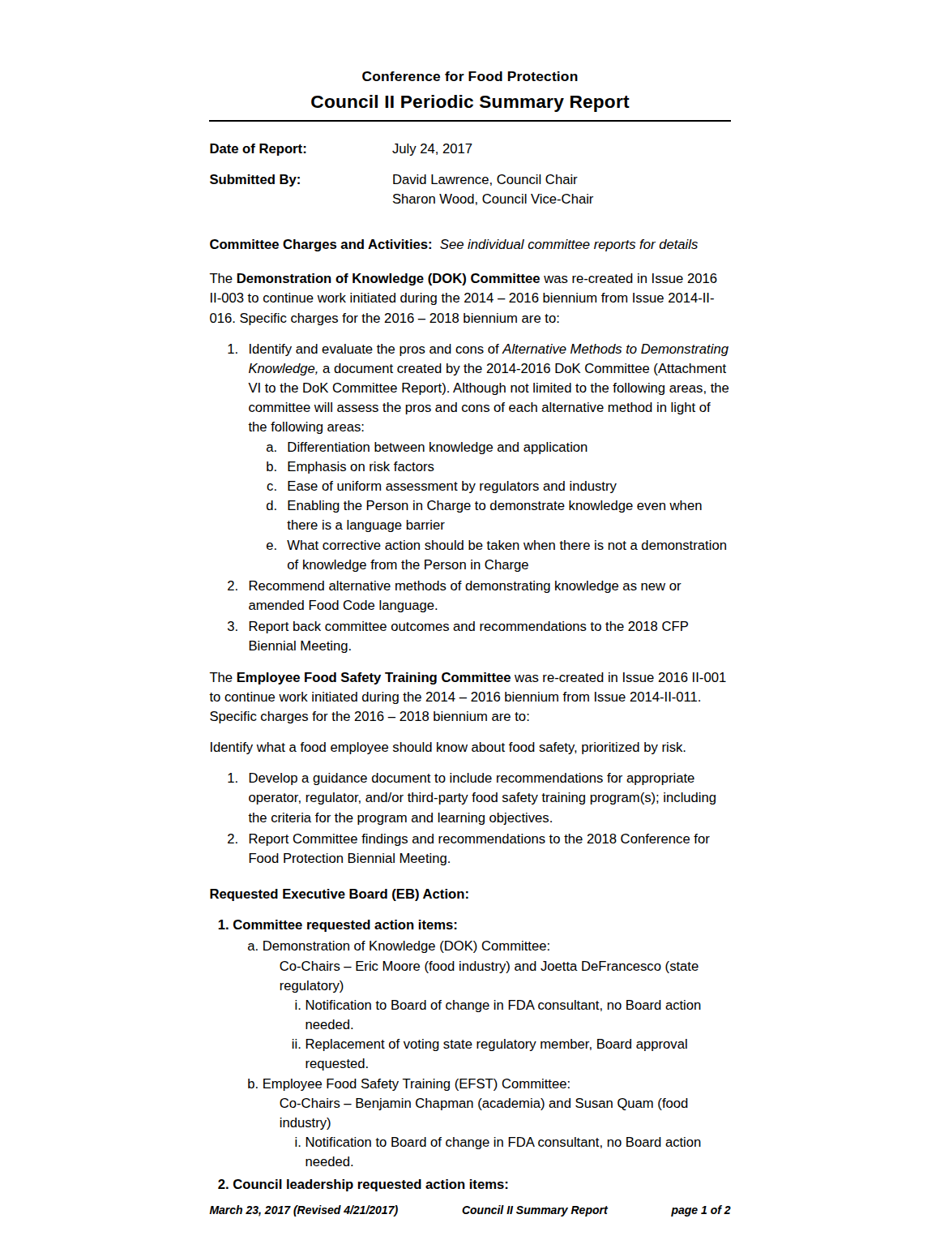Conference for Food Protection
Council II Periodic Summary Report
| Date of Report: | July 24, 2017 |
| Submitted By: | David Lawrence, Council Chair Sharon Wood, Council Vice-Chair |
Committee Charges and Activities: See individual committee reports for details
The Demonstration of Knowledge (DOK) Committee was re-created in Issue 2016 II-003 to continue work initiated during the 2014 – 2016 biennium from Issue 2014-II-016. Specific charges for the 2016 – 2018 biennium are to:
Identify and evaluate the pros and cons of Alternative Methods to Demonstrating Knowledge, a document created by the 2014-2016 DoK Committee (Attachment VI to the DoK Committee Report). Although not limited to the following areas, the committee will assess the pros and cons of each alternative method in light of the following areas:
Differentiation between knowledge and application
Emphasis on risk factors
Ease of uniform assessment by regulators and industry
Enabling the Person in Charge to demonstrate knowledge even when there is a language barrier
What corrective action should be taken when there is not a demonstration of knowledge from the Person in Charge
Recommend alternative methods of demonstrating knowledge as new or amended Food Code language.
Report back committee outcomes and recommendations to the 2018 CFP Biennial Meeting.
The Employee Food Safety Training Committee was re-created in Issue 2016 II-001 to continue work initiated during the 2014 – 2016 biennium from Issue 2014-II-011. Specific charges for the 2016 – 2018 biennium are to:
Identify what a food employee should know about food safety, prioritized by risk.
Develop a guidance document to include recommendations for appropriate operator, regulator, and/or third-party food safety training program(s); including the criteria for the program and learning objectives.
Report Committee findings and recommendations to the 2018 Conference for Food Protection Biennial Meeting.
Requested Executive Board (EB) Action:
Committee requested action items:
Demonstration of Knowledge (DOK) Committee:
Co-Chairs – Eric Moore (food industry) and Joetta DeFrancesco (state regulatory)
Notification to Board of change in FDA consultant, no Board action needed.
Replacement of voting state regulatory member, Board approval requested.
Employee Food Safety Training (EFST) Committee:
Co-Chairs – Benjamin Chapman (academia) and Susan Quam (food industry)
Notification to Board of change in FDA consultant, no Board action needed.
Council leadership requested action items:
March 23, 2017 (Revised 4/21/2017)
Council II Summary Report
page 1 of 2